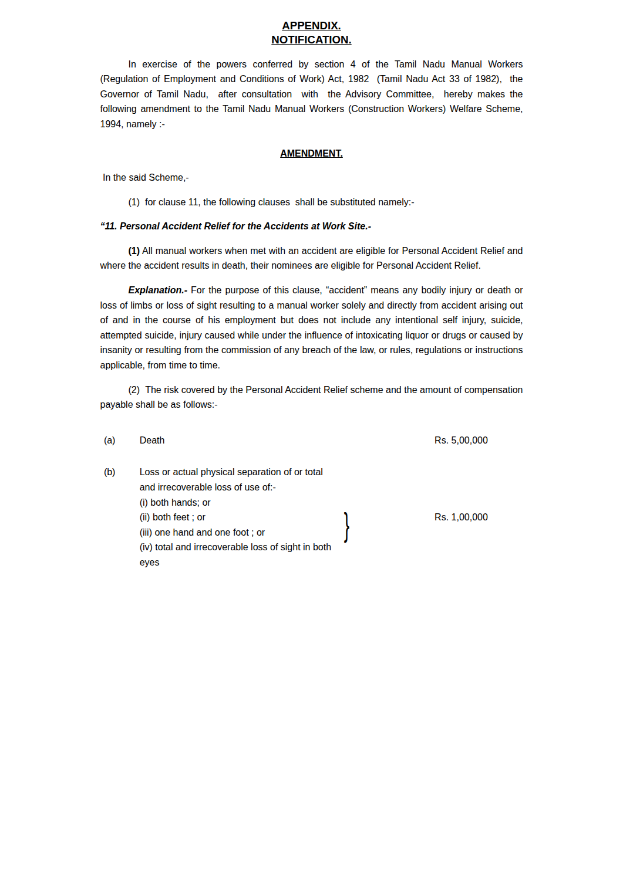APPENDIX. NOTIFICATION.
In exercise of the powers conferred by section 4 of the Tamil Nadu Manual Workers (Regulation of Employment and Conditions of Work) Act, 1982 (Tamil Nadu Act 33 of 1982), the Governor of Tamil Nadu, after consultation with the Advisory Committee, hereby makes the following amendment to the Tamil Nadu Manual Workers (Construction Workers) Welfare Scheme, 1994, namely :-
AMENDMENT.
In the said Scheme,-
(1) for clause 11, the following clauses shall be substituted namely:-
“11. Personal Accident Relief for the Accidents at Work Site.-
(1) All manual workers when met with an accident are eligible for Personal Accident Relief and where the accident results in death, their nominees are eligible for Personal Accident Relief.
Explanation.- For the purpose of this clause, “accident” means any bodily injury or death or loss of limbs or loss of sight resulting to a manual worker solely and directly from accident arising out of and in the course of his employment but does not include any intentional self injury, suicide, attempted suicide, injury caused while under the influence of intoxicating liquor or drugs or caused by insanity or resulting from the commission of any breach of the law, or rules, regulations or instructions applicable, from time to time.
(2) The risk covered by the Personal Accident Relief scheme and the amount of compensation payable shall be as follows:-
| (a) | Death | Rs. 5,00,000 |
| (b) | Loss or actual physical separation of or total and irrecoverable loss of use of:- (i) both hands; or (ii) both feet ; or (iii) one hand and one foot ; or (iv) total and irrecoverable loss of sight in both } eyes | Rs. 1,00,000 |